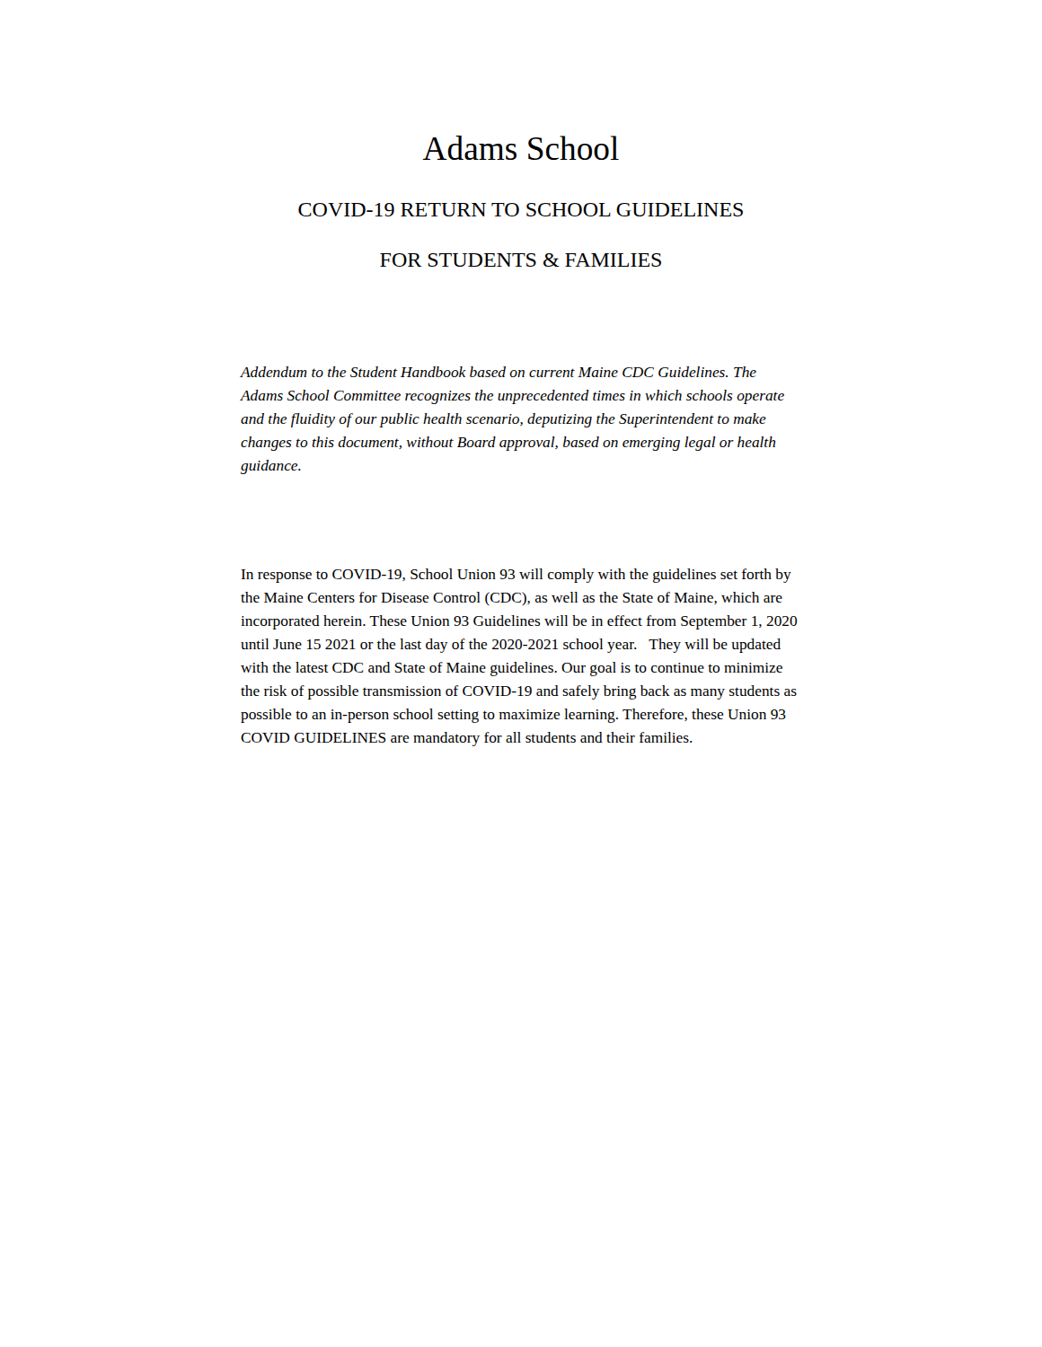Adams School
COVID-19 RETURN TO SCHOOL GUIDELINES
FOR STUDENTS & FAMILIES
Addendum to the Student Handbook based on current Maine CDC Guidelines. The Adams School Committee recognizes the unprecedented times in which schools operate and the fluidity of our public health scenario, deputizing the Superintendent to make changes to this document, without Board approval, based on emerging legal or health guidance.
In response to COVID-19, School Union 93 will comply with the guidelines set forth by the Maine Centers for Disease Control (CDC), as well as the State of Maine, which are incorporated herein. These Union 93 Guidelines will be in effect from September 1, 2020 until June 15 2021 or the last day of the 2020-2021 school year. They will be updated with the latest CDC and State of Maine guidelines. Our goal is to continue to minimize the risk of possible transmission of COVID-19 and safely bring back as many students as possible to an in-person school setting to maximize learning. Therefore, these Union 93 COVID GUIDELINES are mandatory for all students and their families.